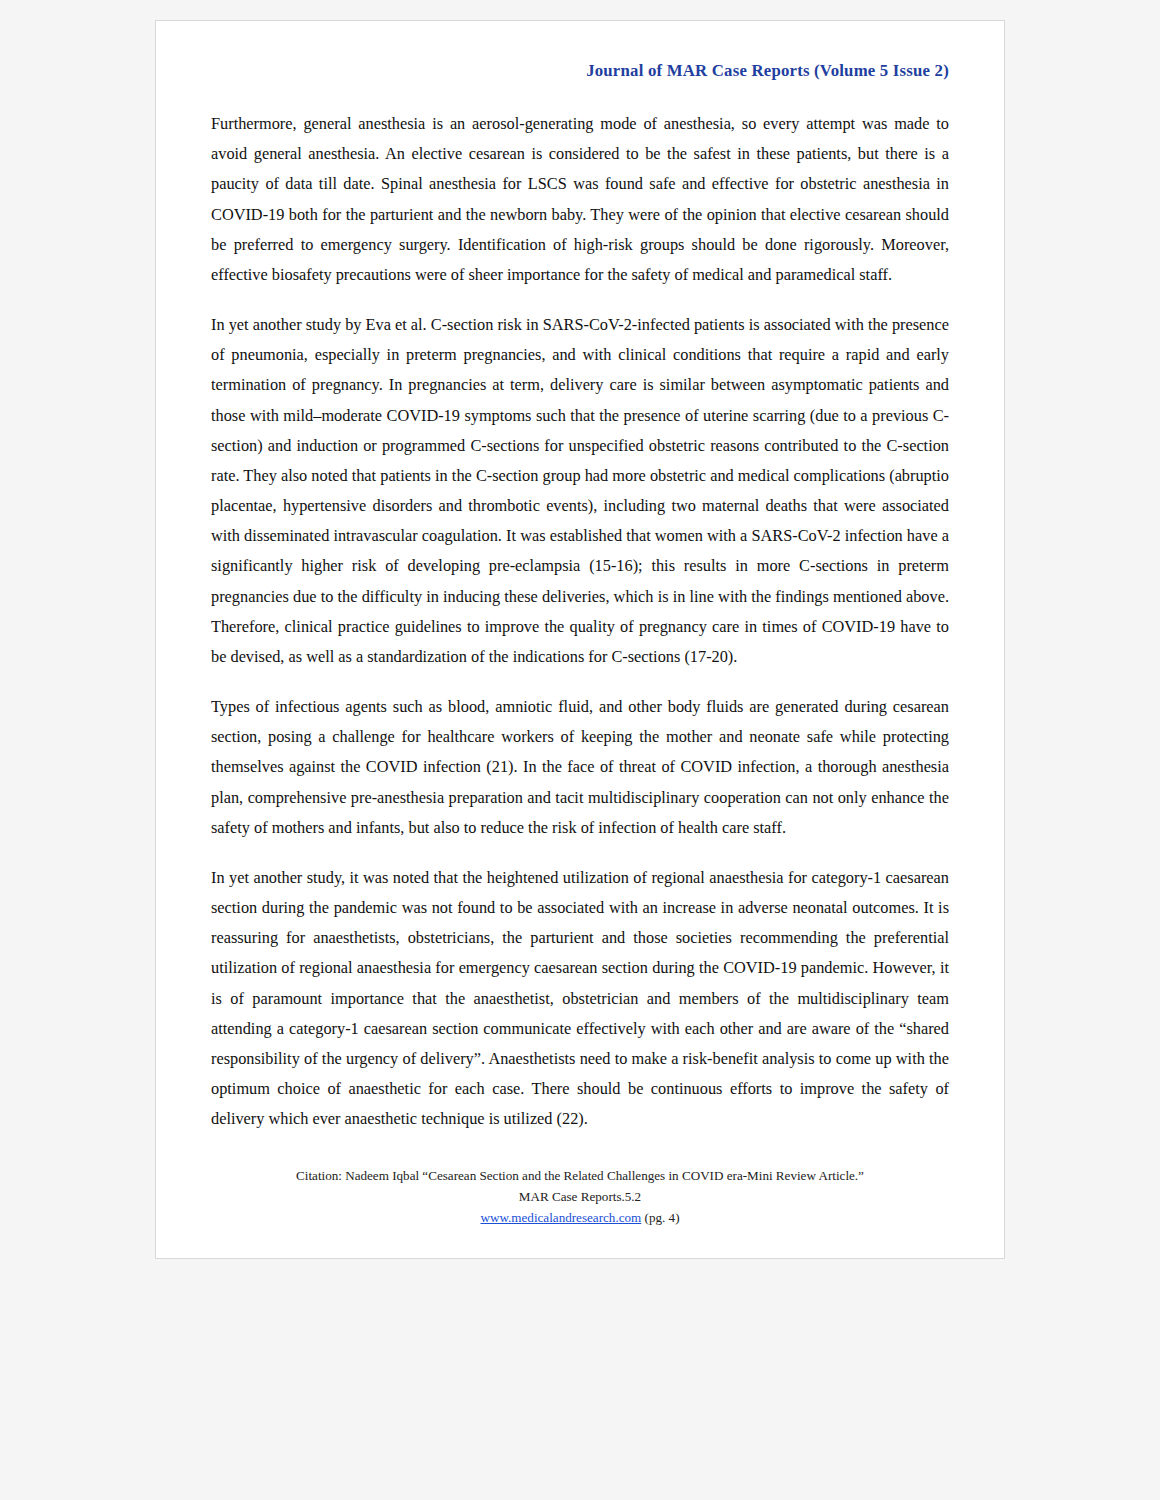Journal of MAR Case Reports (Volume 5 Issue 2)
Furthermore, general anesthesia is an aerosol-generating mode of anesthesia, so every attempt was made to avoid general anesthesia. An elective cesarean is considered to be the safest in these patients, but there is a paucity of data till date. Spinal anesthesia for LSCS was found safe and effective for obstetric anesthesia in COVID-19 both for the parturient and the newborn baby. They were of the opinion that elective cesarean should be preferred to emergency surgery. Identification of high-risk groups should be done rigorously. Moreover, effective biosafety precautions were of sheer importance for the safety of medical and paramedical staff.
In yet another study by Eva et al. C-section risk in SARS-CoV-2-infected patients is associated with the presence of pneumonia, especially in preterm pregnancies, and with clinical conditions that require a rapid and early termination of pregnancy. In pregnancies at term, delivery care is similar between asymptomatic patients and those with mild–moderate COVID-19 symptoms such that the presence of uterine scarring (due to a previous C-section) and induction or programmed C-sections for unspecified obstetric reasons contributed to the C-section rate. They also noted that patients in the C-section group had more obstetric and medical complications (abruptio placentae, hypertensive disorders and thrombotic events), including two maternal deaths that were associated with disseminated intravascular coagulation. It was established that women with a SARS-CoV-2 infection have a significantly higher risk of developing pre-eclampsia (15-16); this results in more C-sections in preterm pregnancies due to the difficulty in inducing these deliveries, which is in line with the findings mentioned above. Therefore, clinical practice guidelines to improve the quality of pregnancy care in times of COVID-19 have to be devised, as well as a standardization of the indications for C-sections (17-20).
Types of infectious agents such as blood, amniotic fluid, and other body fluids are generated during cesarean section, posing a challenge for healthcare workers of keeping the mother and neonate safe while protecting themselves against the COVID infection (21). In the face of threat of COVID infection, a thorough anesthesia plan, comprehensive pre-anesthesia preparation and tacit multidisciplinary cooperation can not only enhance the safety of mothers and infants, but also to reduce the risk of infection of health care staff.
In yet another study, it was noted that the heightened utilization of regional anaesthesia for category-1 caesarean section during the pandemic was not found to be associated with an increase in adverse neonatal outcomes. It is reassuring for anaesthetists, obstetricians, the parturient and those societies recommending the preferential utilization of regional anaesthesia for emergency caesarean section during the COVID-19 pandemic. However, it is of paramount importance that the anaesthetist, obstetrician and members of the multidisciplinary team attending a category-1 caesarean section communicate effectively with each other and are aware of the “shared responsibility of the urgency of delivery”. Anaesthetists need to make a risk-benefit analysis to come up with the optimum choice of anaesthetic for each case. There should be continuous efforts to improve the safety of delivery which ever anaesthetic technique is utilized (22).
Citation: Nadeem Iqbal “Cesarean Section and the Related Challenges in COVID era-Mini Review Article.”
MAR Case Reports.5.2
www.medicalandresearch.com (pg. 4)